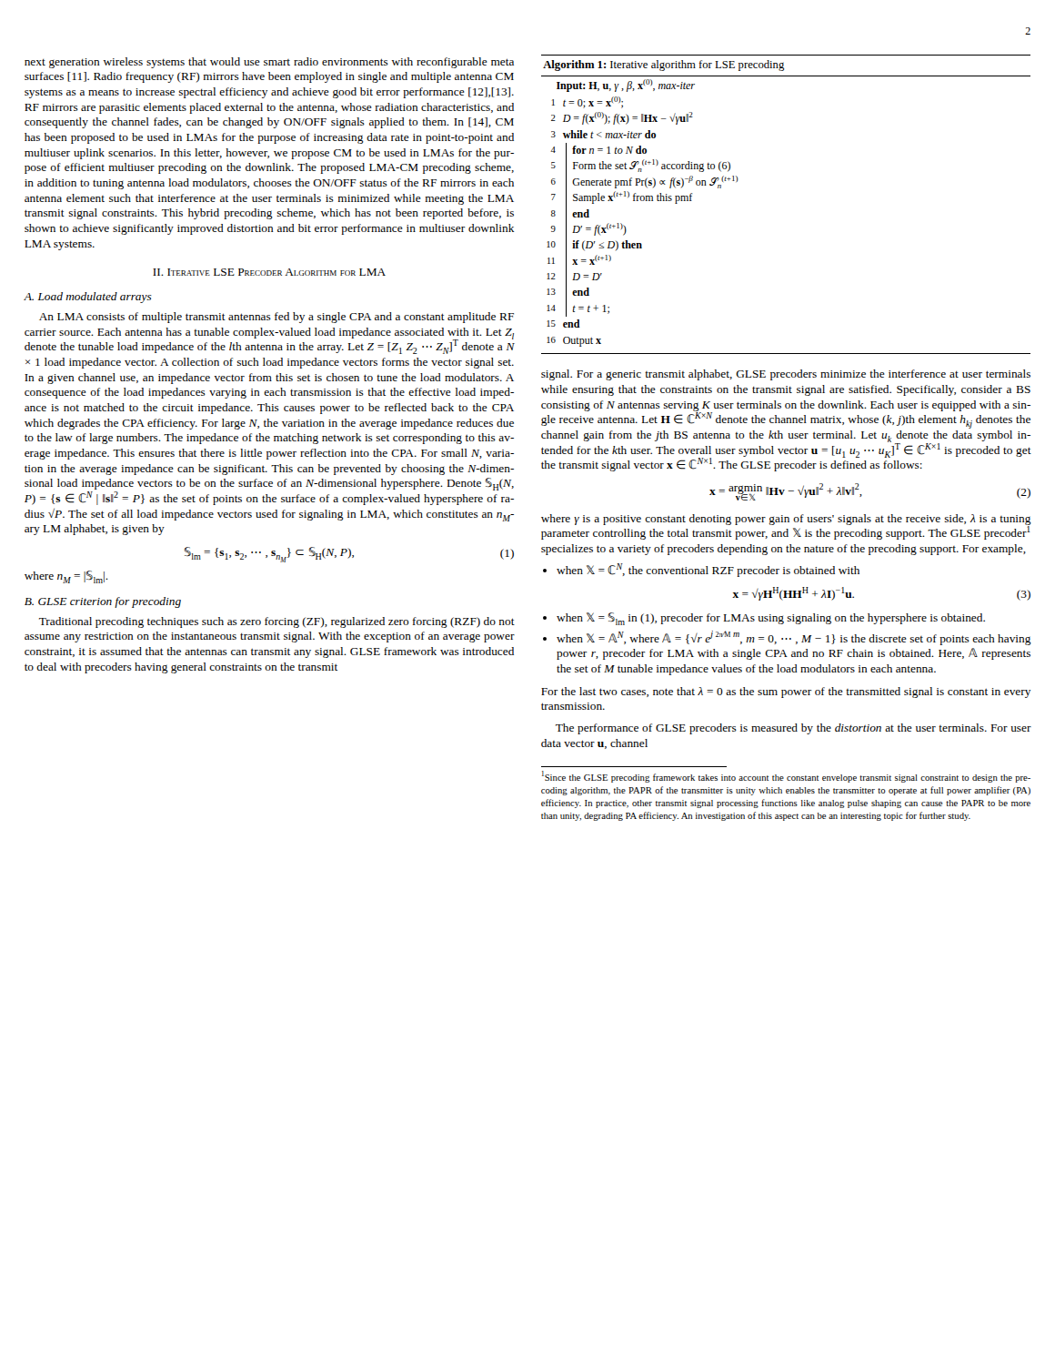2
next generation wireless systems that would use smart radio environments with reconfigurable meta surfaces [11]. Radio frequency (RF) mirrors have been employed in single and multiple antenna CM systems as a means to increase spectral efficiency and achieve good bit error performance [12],[13]. RF mirrors are parasitic elements placed external to the antenna, whose radiation characteristics, and consequently the channel fades, can be changed by ON/OFF signals applied to them. In [14], CM has been proposed to be used in LMAs for the purpose of increasing data rate in point-to-point and multiuser uplink scenarios. In this letter, however, we propose CM to be used in LMAs for the purpose of efficient multiuser precoding on the downlink. The proposed LMA-CM precoding scheme, in addition to tuning antenna load modulators, chooses the ON/OFF status of the RF mirrors in each antenna element such that interference at the user terminals is minimized while meeting the LMA transmit signal constraints. This hybrid precoding scheme, which has not been reported before, is shown to achieve significantly improved distortion and bit error performance in multiuser downlink LMA systems.
II. Iterative LSE Precoder Algorithm for LMA
A. Load modulated arrays
An LMA consists of multiple transmit antennas fed by a single CPA and a constant amplitude RF carrier source. Each antenna has a tunable complex-valued load impedance associated with it. Let Zl denote the tunable load impedance of the lth antenna in the array. Let Z = [Z1 Z2 ⋯ ZN]T denote a N × 1 load impedance vector. A collection of such load impedance vectors forms the vector signal set. In a given channel use, an impedance vector from this set is chosen to tune the load modulators. A consequence of the load impedances varying in each transmission is that the effective load impedance is not matched to the circuit impedance. This causes power to be reflected back to the CPA which degrades the CPA efficiency. For large N, the variation in the average impedance reduces due to the law of large numbers. The impedance of the matching network is set corresponding to this average impedance. This ensures that there is little power reflection into the CPA. For small N, variation in the average impedance can be significant. This can be prevented by choosing the N-dimensional load impedance vectors to be on the surface of an N-dimensional hypersphere. Denote 𝕊H(N, P) = {s ∈ ℂN | ‖s‖2 = P} as the set of points on the surface of a complex-valued hypersphere of radius √P. The set of all load impedance vectors used for signaling in LMA, which constitutes an nM-ary LM alphabet, is given by
𝕊lm = {s1, s2, ⋯ , snM} ⊂ 𝕊H(N, P), (1)
where nM = |𝕊lm|.
B. GLSE criterion for precoding
Traditional precoding techniques such as zero forcing (ZF), regularized zero forcing (RZF) do not assume any restriction on the instantaneous transmit signal. With the exception of an average power constraint, it is assumed that the antennas can transmit any signal. GLSE framework was introduced to deal with precoders having general constraints on the transmit
Algorithm 1: Iterative algorithm for LSE precoding
Input: H, u, γ , β, x(0), max-iter
t = 0; x = x(0);
D = f(x(0)); f(x) = ‖Hx − √γu‖2
while t < max-iter do
for n = 1 to N do
Form the set 𝒮n(t+1) according to (6)
Generate pmf Pr(s) ∝ f(s)−β on 𝒮n(t+1)
Sample x(t+1) from this pmf
end
D′ = f(x(t+1))
if (D′ ≤ D) then
x = x(t+1)
D = D′
end
t = t + 1;
end
Output x
signal. For a generic transmit alphabet, GLSE precoders minimize the interference at user terminals while ensuring that the constraints on the transmit signal are satisfied. Specifically, consider a BS consisting of N antennas serving K user terminals on the downlink. Each user is equipped with a single receive antenna. Let H ∈ ℂK×N denote the channel matrix, whose (k, j)th element hkj denotes the channel gain from the jth BS antenna to the kth user terminal. Let uk denote the data symbol intended for the kth user. The overall user symbol vector u = [u1 u2 ⋯ uK]T ∈ ℂK×1 is precoded to get the transmit signal vector x ∈ ℂN×1. The GLSE precoder is defined as follows:
x = argmin v∈𝕏 ‖Hv − √γu‖2 + λ‖v‖2, (2)
where γ is a positive constant denoting power gain of users' signals at the receive side, λ is a tuning parameter controlling the total transmit power, and 𝕏 is the precoding support. The GLSE precoder1 specializes to a variety of precoders depending on the nature of the precoding support. For example,
when 𝕏 = ℂN, the conventional RZF precoder is obtained with
x = √γHH(HHH + λI)−1u. (3)
when 𝕏 = 𝕊lm in (1), precoder for LMAs using signaling on the hypersphere is obtained.
when 𝕏 = 𝔸N, where 𝔸 = {√r ej 2π⁄M m, m = 0, ⋯ , M − 1} is the discrete set of points each having power r, precoder for LMA with a single CPA and no RF chain is obtained. Here, 𝔸 represents the set of M tunable impedance values of the load modulators in each antenna.
For the last two cases, note that λ = 0 as the sum power of the transmitted signal is constant in every transmission.
The performance of GLSE precoders is measured by the distortion at the user terminals. For user data vector u, channel
1Since the GLSE precoding framework takes into account the constant envelope transmit signal constraint to design the precoding algorithm, the PAPR of the transmitter is unity which enables the transmitter to operate at full power amplifier (PA) efficiency. In practice, other transmit signal processing functions like analog pulse shaping can cause the PAPR to be more than unity, degrading PA efficiency. An investigation of this aspect can be an interesting topic for further study.